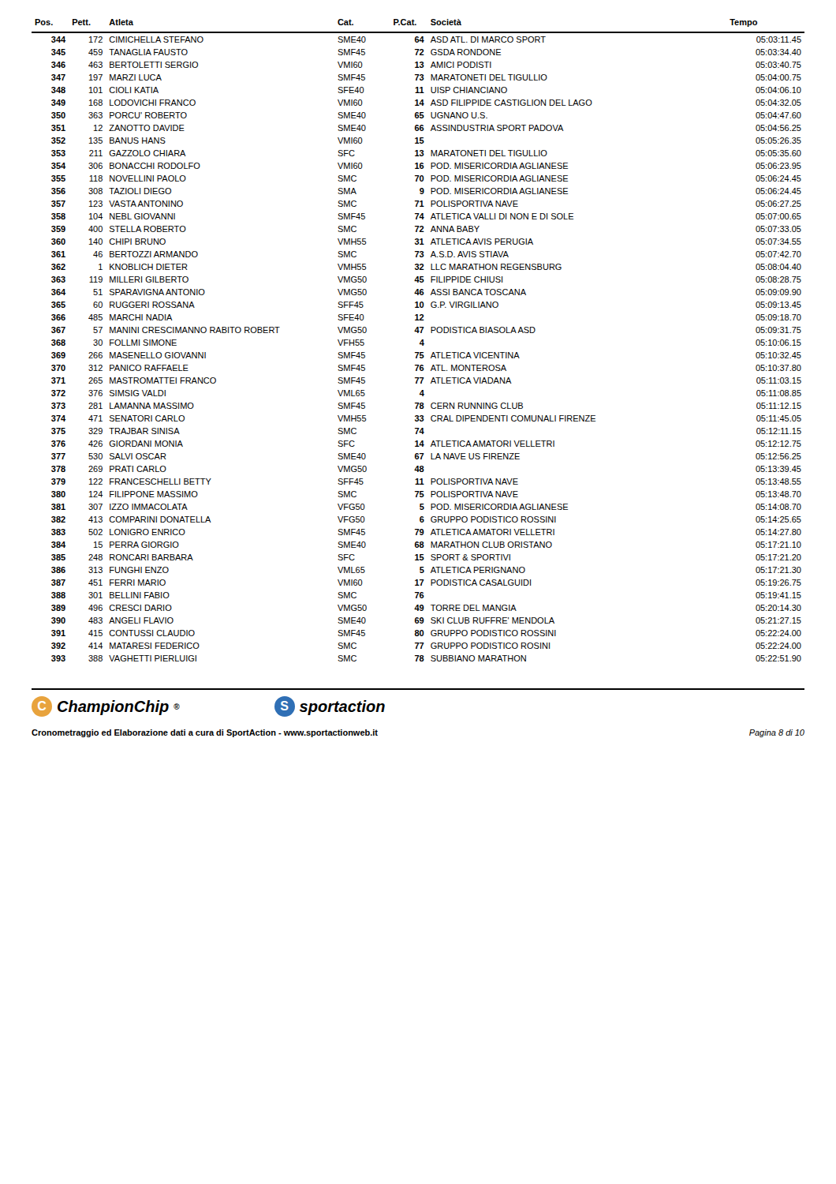| Pos. | Pett. | Atleta | Cat. | P.Cat. | Società | Tempo |
| --- | --- | --- | --- | --- | --- | --- |
| 344 | 172 | CIMICHELLA STEFANO | SME40 | 64 | ASD ATL. DI MARCO SPORT | 05:03:11.45 |
| 345 | 459 | TANAGLIA FAUSTO | SMF45 | 72 | GSDA RONDONE | 05:03:34.40 |
| 346 | 463 | BERTOLETTI SERGIO | VMI60 | 13 | AMICI PODISTI | 05:03:40.75 |
| 347 | 197 | MARZI LUCA | SMF45 | 73 | MARATONETI DEL TIGULLIO | 05:04:00.75 |
| 348 | 101 | CIOLI KATIA | SFE40 | 11 | UISP CHIANCIANO | 05:04:06.10 |
| 349 | 168 | LODOVICHI FRANCO | VMI60 | 14 | ASD FILIPPIDE CASTIGLION DEL LAGO | 05:04:32.05 |
| 350 | 363 | PORCU' ROBERTO | SME40 | 65 | UGNANO U.S. | 05:04:47.60 |
| 351 | 12 | ZANOTTO DAVIDE | SME40 | 66 | ASSINDUSTRIA SPORT PADOVA | 05:04:56.25 |
| 352 | 135 | BANUS HANS | VMI60 | 15 | | 05:05:26.35 |
| 353 | 211 | GAZZOLO CHIARA | SFC | 13 | MARATONETI DEL TIGULLIO | 05:05:35.60 |
| 354 | 306 | BONACCHI RODOLFO | VMI60 | 16 | POD. MISERICORDIA AGLIANESE | 05:06:23.95 |
| 355 | 118 | NOVELLINI PAOLO | SMC | 70 | POD. MISERICORDIA AGLIANESE | 05:06:24.45 |
| 356 | 308 | TAZIOLI DIEGO | SMA | 9 | POD. MISERICORDIA AGLIANESE | 05:06:24.45 |
| 357 | 123 | VASTA ANTONINO | SMC | 71 | POLISPORTIVA NAVE | 05:06:27.25 |
| 358 | 104 | NEBL GIOVANNI | SMF45 | 74 | ATLETICA VALLI DI NON E DI SOLE | 05:07:00.65 |
| 359 | 400 | STELLA ROBERTO | SMC | 72 | ANNA BABY | 05:07:33.05 |
| 360 | 140 | CHIPI BRUNO | VMH55 | 31 | ATLETICA AVIS PERUGIA | 05:07:34.55 |
| 361 | 46 | BERTOZZI ARMANDO | SMC | 73 | A.S.D. AVIS STIAVA | 05:07:42.70 |
| 362 | 1 | KNOBLICH DIETER | VMH55 | 32 | LLC MARATHON REGENSBURG | 05:08:04.40 |
| 363 | 119 | MILLERI GILBERTO | VMG50 | 45 | FILIPPIDE CHIUSI | 05:08:28.75 |
| 364 | 51 | SPARAVIGNA ANTONIO | VMG50 | 46 | ASSI BANCA TOSCANA | 05:09:09.90 |
| 365 | 60 | RUGGERI ROSSANA | SFF45 | 10 | G.P. VIRGILIANO | 05:09:13.45 |
| 366 | 485 | MARCHI NADIA | SFE40 | 12 | | 05:09:18.70 |
| 367 | 57 | MANINI CRESCIMANNO RABITO ROBERT | VMG50 | 47 | PODISTICA BIASOLA ASD | 05:09:31.75 |
| 368 | 30 | FOLLMI SIMONE | VFH55 | 4 | | 05:10:06.15 |
| 369 | 266 | MASENELLO GIOVANNI | SMF45 | 75 | ATLETICA VICENTINA | 05:10:32.45 |
| 370 | 312 | PANICO RAFFAELE | SMF45 | 76 | ATL. MONTEROSA | 05:10:37.80 |
| 371 | 265 | MASTROMATTEI FRANCO | SMF45 | 77 | ATLETICA VIADANA | 05:11:03.15 |
| 372 | 376 | SIMSIG VALDI | VML65 | 4 | | 05:11:08.85 |
| 373 | 281 | LAMANNA MASSIMO | SMF45 | 78 | CERN RUNNING CLUB | 05:11:12.15 |
| 374 | 471 | SENATORI CARLO | VMH55 | 33 | CRAL DIPENDENTI COMUNALI FIRENZE | 05:11:45.05 |
| 375 | 329 | TRAJBAR SINISA | SMC | 74 | | 05:12:11.15 |
| 376 | 426 | GIORDANI MONIA | SFC | 14 | ATLETICA AMATORI VELLETRI | 05:12:12.75 |
| 377 | 530 | SALVI OSCAR | SME40 | 67 | LA NAVE US FIRENZE | 05:12:56.25 |
| 378 | 269 | PRATI CARLO | VMG50 | 48 | | 05:13:39.45 |
| 379 | 122 | FRANCESCHELLI BETTY | SFF45 | 11 | POLISPORTIVA NAVE | 05:13:48.55 |
| 380 | 124 | FILIPPONE MASSIMO | SMC | 75 | POLISPORTIVA NAVE | 05:13:48.70 |
| 381 | 307 | IZZO IMMACOLATA | VFG50 | 5 | POD. MISERICORDIA AGLIANESE | 05:14:08.70 |
| 382 | 413 | COMPARINI DONATELLA | VFG50 | 6 | GRUPPO PODISTICO ROSSINI | 05:14:25.65 |
| 383 | 502 | LONIGRO ENRICO | SMF45 | 79 | ATLETICA AMATORI VELLETRI | 05:14:27.80 |
| 384 | 15 | PERRA GIORGIO | SME40 | 68 | MARATHON CLUB ORISTANO | 05:17:21.10 |
| 385 | 248 | RONCARI BARBARA | SFC | 15 | SPORT & SPORTIVI | 05:17:21.20 |
| 386 | 313 | FUNGHI ENZO | VML65 | 5 | ATLETICA PERIGNANO | 05:17:21.30 |
| 387 | 451 | FERRI MARIO | VMI60 | 17 | PODISTICA CASALGUIDI | 05:19:26.75 |
| 388 | 301 | BELLINI FABIO | SMC | 76 | | 05:19:41.15 |
| 389 | 496 | CRESCI DARIO | VMG50 | 49 | TORRE DEL MANGIA | 05:20:14.30 |
| 390 | 483 | ANGELI FLAVIO | SME40 | 69 | SKI CLUB RUFFRE' MENDOLA | 05:21:27.15 |
| 391 | 415 | CONTUSSI CLAUDIO | SMF45 | 80 | GRUPPO PODISTICO ROSSINI | 05:22:24.00 |
| 392 | 414 | MATARESI FEDERICO | SMC | 77 | GRUPPO PODISTICO ROSINI | 05:22:24.00 |
| 393 | 388 | VAGHETTI PIERLUIGI | SMC | 78 | SUBBIANO MARATHON | 05:22:51.90 |
CChampionChip®
Ssportaction
Cronometraggio ed Elaborazione dati a cura di SportAction - www.sportactionweb.it
Pagina 8 di 10